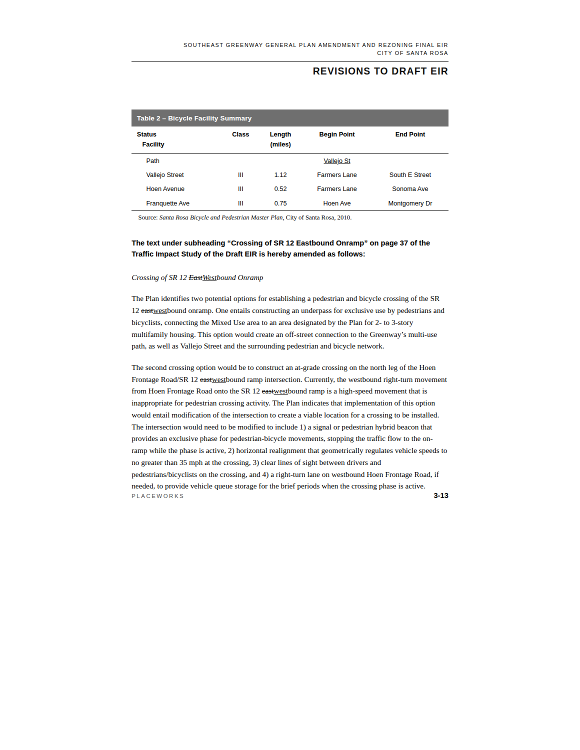Southeast Greenway General Plan Amendment and Rezoning Final EIR
City of Santa Rosa
REVISIONS TO DRAFT EIR
Table 2 – Bicycle Facility Summary
| Status Facility | Class | Length (miles) | Begin Point | End Point |
| --- | --- | --- | --- | --- |
| Path | | | Vallejo St | |
| Vallejo Street | III | 1.12 | Farmers Lane | South E Street |
| Hoen Avenue | III | 0.52 | Farmers Lane | Sonoma Ave |
| Franquette Ave | III | 0.75 | Hoen Ave | Montgomery Dr |
Source: Santa Rosa Bicycle and Pedestrian Master Plan, City of Santa Rosa, 2010.
The text under subheading “Crossing of SR 12 Eastbound Onramp” on page 37 of the Traffic Impact Study of the Draft EIR is hereby amended as follows:
Crossing of SR 12 EastWestbound Onramp
The Plan identifies two potential options for establishing a pedestrian and bicycle crossing of the SR 12 eastwestbound onramp. One entails constructing an underpass for exclusive use by pedestrians and bicyclists, connecting the Mixed Use area to an area designated by the Plan for 2- to 3-story multifamily housing. This option would create an off-street connection to the Greenway’s multi-use path, as well as Vallejo Street and the surrounding pedestrian and bicycle network.
The second crossing option would be to construct an at-grade crossing on the north leg of the Hoen Frontage Road/SR 12 eastwestbound ramp intersection. Currently, the westbound right-turn movement from Hoen Frontage Road onto the SR 12 eastwestbound ramp is a high-speed movement that is inappropriate for pedestrian crossing activity. The Plan indicates that implementation of this option would entail modification of the intersection to create a viable location for a crossing to be installed. The intersection would need to be modified to include 1) a signal or pedestrian hybrid beacon that provides an exclusive phase for pedestrian-bicycle movements, stopping the traffic flow to the on-ramp while the phase is active, 2) horizontal realignment that geometrically regulates vehicle speeds to no greater than 35 mph at the crossing, 3) clear lines of sight between drivers and pedestrians/bicyclists on the crossing, and 4) a right-turn lane on westbound Hoen Frontage Road, if needed, to provide vehicle queue storage for the brief periods when the crossing phase is active.
PLACEWORKS
3-13